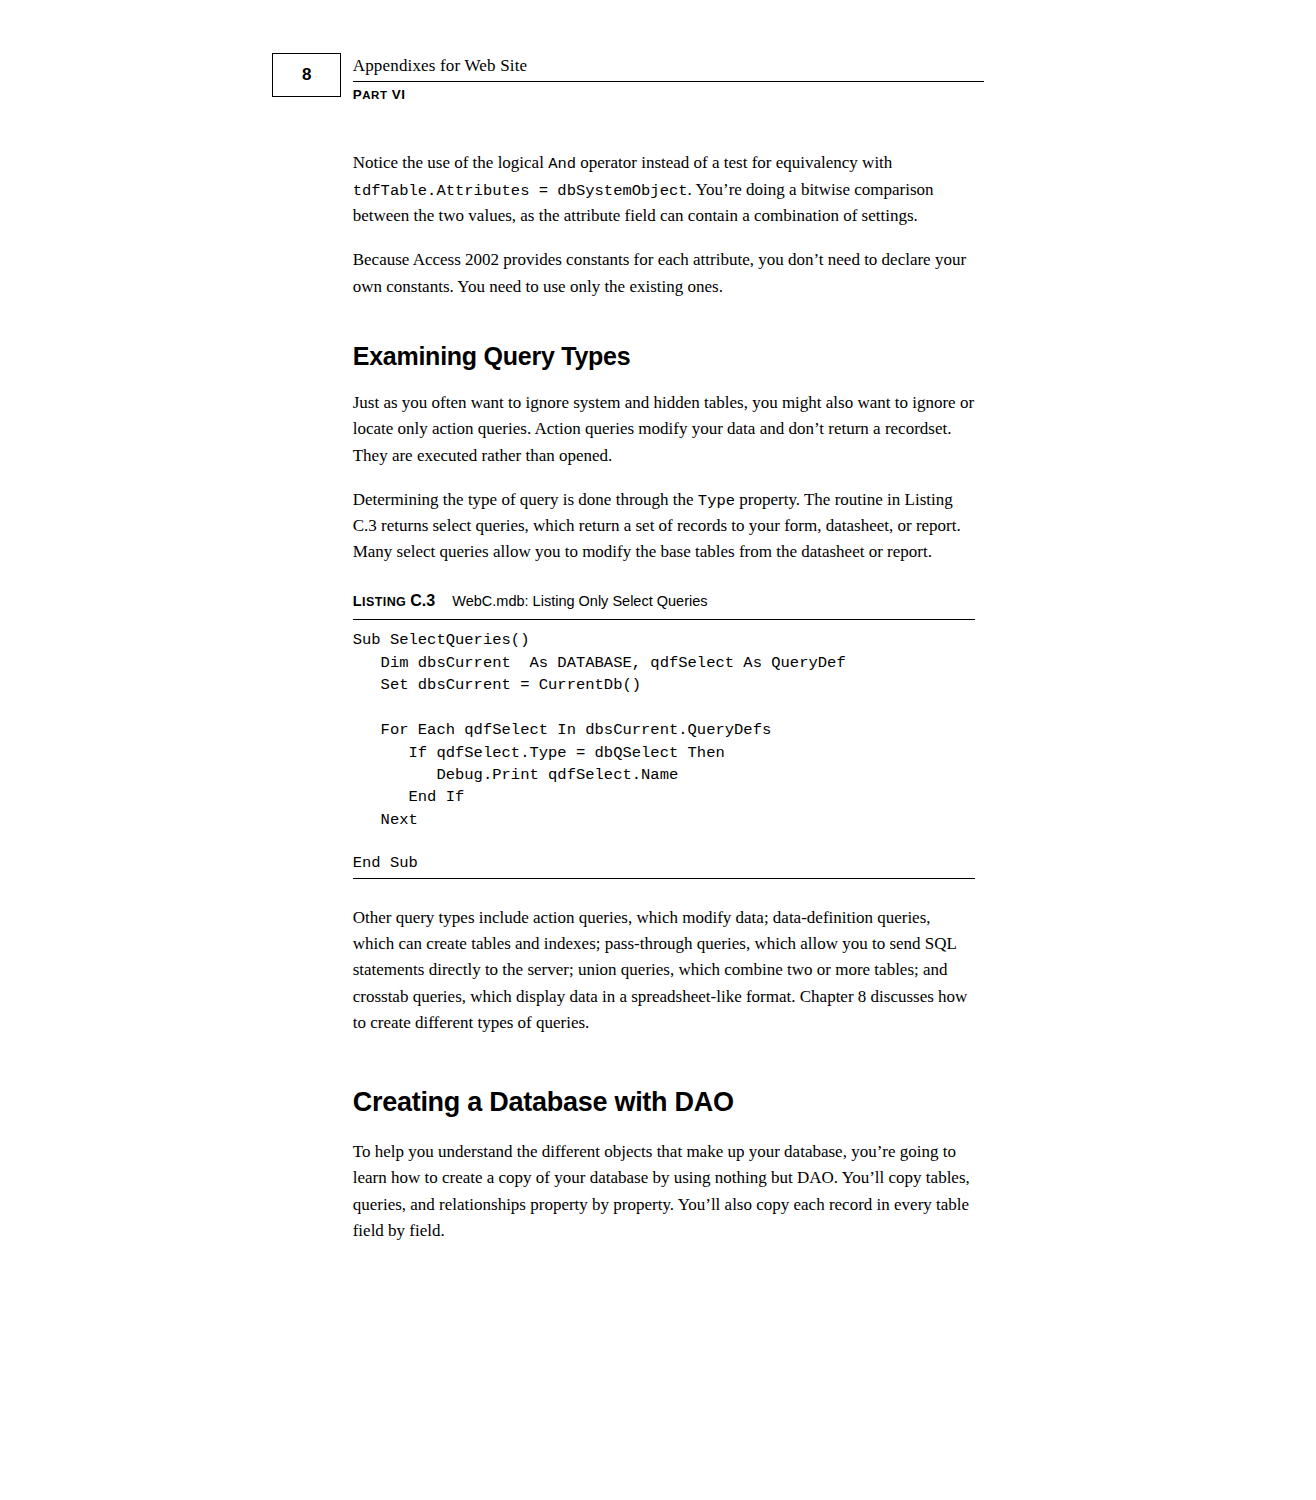8
Appendixes for Web Site
PART VI
Notice the use of the logical And operator instead of a test for equivalency with tdfTable.Attributes = dbSystemObject. You’re doing a bitwise comparison between the two values, as the attribute field can contain a combination of settings.
Because Access 2002 provides constants for each attribute, you don’t need to declare your own constants. You need to use only the existing ones.
Examining Query Types
Just as you often want to ignore system and hidden tables, you might also want to ignore or locate only action queries. Action queries modify your data and don’t return a recordset. They are executed rather than opened.
Determining the type of query is done through the Type property. The routine in Listing C.3 returns select queries, which return a set of records to your form, datasheet, or report. Many select queries allow you to modify the base tables from the datasheet or report.
LISTING C.3 WebC.mdb: Listing Only Select Queries
Sub SelectQueries()
   Dim dbsCurrent  As DATABASE, qdfSelect As QueryDef
   Set dbsCurrent = CurrentDb()

   For Each qdfSelect In dbsCurrent.QueryDefs
      If qdfSelect.Type = dbQSelect Then
         Debug.Print qdfSelect.Name
      End If
   Next
End Sub
Other query types include action queries, which modify data; data-definition queries, which can create tables and indexes; pass-through queries, which allow you to send SQL statements directly to the server; union queries, which combine two or more tables; and crosstab queries, which display data in a spreadsheet-like format. Chapter 8 discusses how to create different types of queries.
Creating a Database with DAO
To help you understand the different objects that make up your database, you’re going to learn how to create a copy of your database by using nothing but DAO. You’ll copy tables, queries, and relationships property by property. You’ll also copy each record in every table field by field.